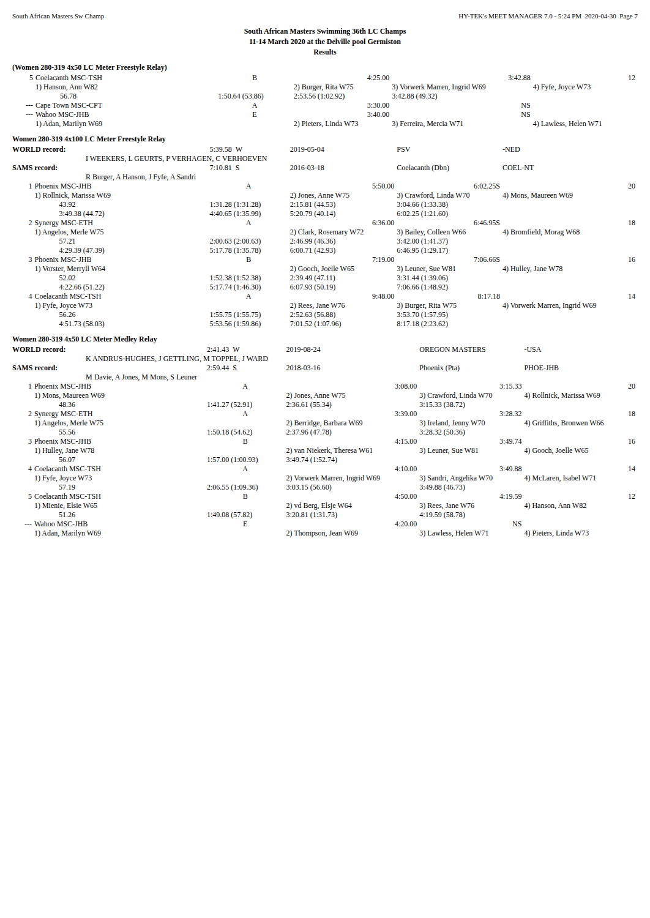South African Masters Sw Champ
HY-TEK's MEET MANAGER 7.0 - 5:24 PM 2020-04-30 Page 7
South African Masters Swimming 36th LC Champs
11-14 March 2020 at the Delville pool Germiston
Results
(Women 280-319 4x50 LC Meter Freestyle Relay)
| 5 | Coelacanth MSC-TSH | B | 4:25.00 | 3:42.88 | 12 |
| | 1) Hanson, Ann W82 | 2) Burger, Rita W75 | 3) Vorwerk Marren, Ingrid W69 | 4) Fyfe, Joyce W73 |
| | 56.78 | 1:50.64 (53.86) | 2:53.56 (1:02.92) | 3:42.88 (49.32) | |
| --- | Cape Town MSC-CPT | A | 3:30.00 | NS | |
| --- | Wahoo MSC-JHB | E | 3:40.00 | NS | |
| | 1) Adan, Marilyn W69 | 2) Pieters, Linda W73 | 3) Ferreira, Mercia W71 | 4) Lawless, Helen W71 |
Women 280-319 4x100 LC Meter Freestyle Relay
| WORLD record: | 5:39.58 W | 2019-05-04 | PSV | -NED |
| I WEEKERS, L GEURTS, P VERHAGEN, C VERHOEVEN |
| SAMS record: | 7:10.81 S | 2016-03-18 | Coelacanth (Dbn) | COEL-NT |
| R Burger, A Hanson, J Fyfe, A Sandri |
| 1 | Phoenix MSC-JHB | A | 5:50.00 | 6:02.25S | 20 |
| | 1) Rollnick, Marissa W69 | 2) Jones, Anne W75 | 3) Crawford, Linda W70 | 4) Mons, Maureen W69 |
| | 43.92 | 1:31.28 (1:31.28) | 2:15.81 (44.53) | 3:04.66 (1:33.38) | |
| | 3:49.38 (44.72) | 4:40.65 (1:35.99) | 5:20.79 (40.14) | 6:02.25 (1:21.60) | |
| 2 | Synergy MSC-ETH | A | 6:36.00 | 6:46.95S | 18 |
| | 1) Angelos, Merle W75 | 2) Clark, Rosemary W72 | 3) Bailey, Colleen W66 | 4) Bromfield, Morag W68 |
| | 57.21 | 2:00.63 (2:00.63) | 2:46.99 (46.36) | 3:42.00 (1:41.37) | |
| | 4:29.39 (47.39) | 5:17.78 (1:35.78) | 6:00.71 (42.93) | 6:46.95 (1:29.17) | |
| 3 | Phoenix MSC-JHB | B | 7:19.00 | 7:06.66S | 16 |
| | 1) Vorster, Merryll W64 | 2) Gooch, Joelle W65 | 3) Leuner, Sue W81 | 4) Hulley, Jane W78 |
| | 52.02 | 1:52.38 (1:52.38) | 2:39.49 (47.11) | 3:31.44 (1:39.06) | |
| | 4:22.66 (51.22) | 5:17.74 (1:46.30) | 6:07.93 (50.19) | 7:06.66 (1:48.92) | |
| 4 | Coelacanth MSC-TSH | A | 9:48.00 | 8:17.18 | 14 |
| | 1) Fyfe, Joyce W73 | 2) Rees, Jane W76 | 3) Burger, Rita W75 | 4) Vorwerk Marren, Ingrid W69 |
| | 56.26 | 1:55.75 (1:55.75) | 2:52.63 (56.88) | 3:53.70 (1:57.95) | |
| | 4:51.73 (58.03) | 5:53.56 (1:59.86) | 7:01.52 (1:07.96) | 8:17.18 (2:23.62) | |
Women 280-319 4x50 LC Meter Medley Relay
| WORLD record: | 2:41.43 W | 2019-08-24 | OREGON MASTERS | -USA |
| K ANDRUS-HUGHES, J GETTLING, M TOPPEL, J WARD |
| SAMS record: | 2:59.44 S | 2018-03-16 | Phoenix (Pta) | PHOE-JHB |
| M Davie, A Jones, M Mons, S Leuner |
| 1 | Phoenix MSC-JHB | A | 3:08.00 | 3:15.33 | 20 |
| | 1) Mons, Maureen W69 | 2) Jones, Anne W75 | 3) Crawford, Linda W70 | 4) Rollnick, Marissa W69 |
| | 48.36 | 1:41.27 (52.91) | 2:36.61 (55.34) | 3:15.33 (38.72) | |
| 2 | Synergy MSC-ETH | A | 3:39.00 | 3:28.32 | 18 |
| | 1) Angelos, Merle W75 | 2) Berridge, Barbara W69 | 3) Ireland, Jenny W70 | 4) Griffiths, Bronwen W66 |
| | 55.56 | 1:50.18 (54.62) | 2:37.96 (47.78) | 3:28.32 (50.36) | |
| 3 | Phoenix MSC-JHB | B | 4:15.00 | 3:49.74 | 16 |
| | 1) Hulley, Jane W78 | 2) van Niekerk, Theresa W61 | 3) Leuner, Sue W81 | 4) Gooch, Joelle W65 |
| | 56.07 | 1:57.00 (1:00.93) | 3:49.74 (1:52.74) | | |
| 4 | Coelacanth MSC-TSH | A | 4:10.00 | 3:49.88 | 14 |
| | 1) Fyfe, Joyce W73 | 2) Vorwerk Marren, Ingrid W69 | 3) Sandri, Angelika W70 | 4) McLaren, Isabel W71 |
| | 57.19 | 2:06.55 (1:09.36) | 3:03.15 (56.60) | 3:49.88 (46.73) | |
| 5 | Coelacanth MSC-TSH | B | 4:50.00 | 4:19.59 | 12 |
| | 1) Mienie, Elsie W65 | 2) vd Berg, Elsje W64 | 3) Rees, Jane W76 | 4) Hanson, Ann W82 |
| | 51.26 | 1:49.08 (57.82) | 3:20.81 (1:31.73) | 4:19.59 (58.78) | |
| --- | Wahoo MSC-JHB | E | 4:20.00 | NS | |
| | 1) Adan, Marilyn W69 | 2) Thompson, Jean W69 | 3) Lawless, Helen W71 | 4) Pieters, Linda W73 |